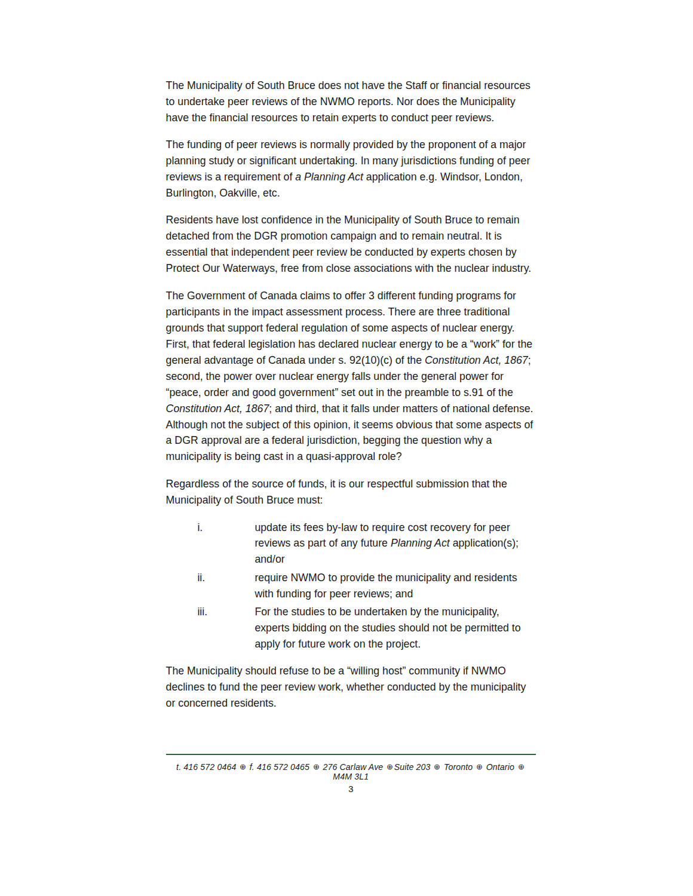The Municipality of South Bruce does not have the Staff or financial resources to undertake peer reviews of the NWMO reports. Nor does the Municipality have the financial resources to retain experts to conduct peer reviews.
The funding of peer reviews is normally provided by the proponent of a major planning study or significant undertaking. In many jurisdictions funding of peer reviews is a requirement of a Planning Act application e.g. Windsor, London, Burlington, Oakville, etc.
Residents have lost confidence in the Municipality of South Bruce to remain detached from the DGR promotion campaign and to remain neutral. It is essential that independent peer review be conducted by experts chosen by Protect Our Waterways, free from close associations with the nuclear industry.
The Government of Canada claims to offer 3 different funding programs for participants in the impact assessment process. There are three traditional grounds that support federal regulation of some aspects of nuclear energy. First, that federal legislation has declared nuclear energy to be a “work” for the general advantage of Canada under s. 92(10)(c) of the Constitution Act, 1867; second, the power over nuclear energy falls under the general power for “peace, order and good government” set out in the preamble to s.91 of the Constitution Act, 1867; and third, that it falls under matters of national defense. Although not the subject of this opinion, it seems obvious that some aspects of a DGR approval are a federal jurisdiction, begging the question why a municipality is being cast in a quasi-approval role?
Regardless of the source of funds, it is our respectful submission that the Municipality of South Bruce must:
update its fees by-law to require cost recovery for peer reviews as part of any future Planning Act application(s); and/or
require NWMO to provide the municipality and residents with funding for peer reviews; and
For the studies to be undertaken by the municipality, experts bidding on the studies should not be permitted to apply for future work on the project.
The Municipality should refuse to be a “willing host” community if NWMO declines to fund the peer review work, whether conducted by the municipality or concerned residents.
t. 416 572 0464 ⊕ f. 416 572 0465 ⊕ 276 Carlaw Ave ⊕Suite 203 ⊕ Toronto ⊕ Ontario ⊕ M4M 3L1
3